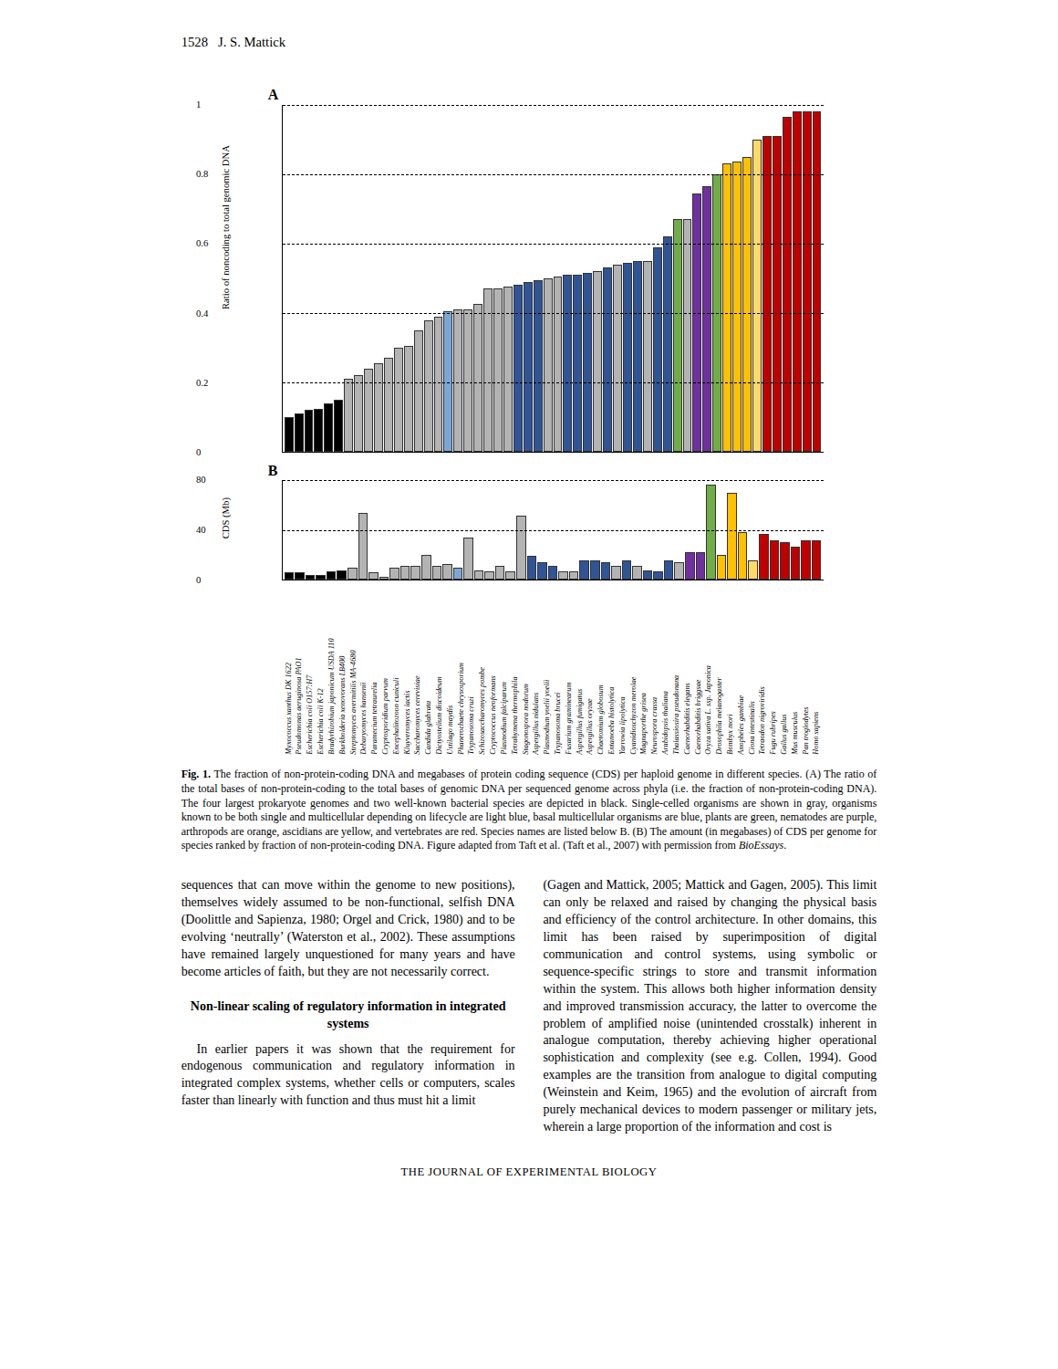1528 J. S. Mattick
A
1 0.8 0.6 0.4 0.2 0
Ratio of noncoding to total genomic DNA
B
80 40 0
CDS (Mb)
Myxococcus xanthus DK 1622 Pseudomonas aeruginosa PAO1 Escherichia coli O157:H7 Escherichia coli K-12 Bradyrhizobium japonicum USDA 110 Burkholderia xenovorans LB400 Streptomyces avermitilis MA-4680 Debaryomyces hansenii Paramecium tetraurelia Cryptosporidium parvum Encephalitozoon cuniculi Kluyveromyces lactis Saccharomyces cerevisiae Candida glabrata Dictyostelium discoideum Ustilago maydis Phanerochaete chrysosporium Trypanosoma cruzi Schizosaccharomyces pombe Cryptococcus neoformans Plasmodium falciparum Tetrahymena thermophila Stagonospora nodorum Aspergillus nidulans Plasmodium yoelii yoelii Trypanosoma brucei Fusarium graminearum Aspergillus fumigatus Aspergillus oryzae Chaetomium globosum Entamoeba histolytica Yarrowia lipolytica Cyanidioschyzon merolae Magnaporthe grisea Neurospora crassa Arabidopsis thaliana Thalassiosira pseudonana Caenorhabditis elegans Caenorhabditis briggsae Oryza sativa L. ssp. Japonica Drosophila melanogaster Bombyx mori Anopheles gambiae Ciona intestinalis Tetraodon nigroviridis Fugu rubripes Gallus gallus Mus musculus Pan troglodytes Homo sapiens
Fig. 1. The fraction of non-protein-coding DNA and megabases of protein coding sequence (CDS) per haploid genome in different species. (A) The ratio of the total bases of non-protein-coding to the total bases of genomic DNA per sequenced genome across phyla (i.e. the fraction of non-protein-coding DNA). The four largest prokaryote genomes and two well-known bacterial species are depicted in black. Single-celled organisms are shown in gray, organisms known to be both single and multicellular depending on lifecycle are light blue, basal multicellular organisms are blue, plants are green, nematodes are purple, arthropods are orange, ascidians are yellow, and vertebrates are red. Species names are listed below B. (B) The amount (in megabases) of CDS per genome for species ranked by fraction of non-protein-coding DNA. Figure adapted from Taft et al. (Taft et al., 2007) with permission from BioEssays.
sequences that can move within the genome to new positions), themselves widely assumed to be non-functional, selfish DNA (Doolittle and Sapienza, 1980; Orgel and Crick, 1980) and to be evolving ‘neutrally’ (Waterston et al., 2002). These assumptions have remained largely unquestioned for many years and have become articles of faith, but they are not necessarily correct.
Non-linear scaling of regulatory information in integrated systems
In earlier papers it was shown that the requirement for endogenous communication and regulatory information in integrated complex systems, whether cells or computers, scales faster than linearly with function and thus must hit a limit
(Gagen and Mattick, 2005; Mattick and Gagen, 2005). This limit can only be relaxed and raised by changing the physical basis and efficiency of the control architecture. In other domains, this limit has been raised by superimposition of digital communication and control systems, using symbolic or sequence-specific strings to store and transmit information within the system. This allows both higher information density and improved transmission accuracy, the latter to overcome the problem of amplified noise (unintended crosstalk) inherent in analogue computation, thereby achieving higher operational sophistication and complexity (see e.g. Collen, 1994). Good examples are the transition from analogue to digital computing (Weinstein and Keim, 1965) and the evolution of aircraft from purely mechanical devices to modern passenger or military jets, wherein a large proportion of the information and cost is
THE JOURNAL OF EXPERIMENTAL BIOLOGY